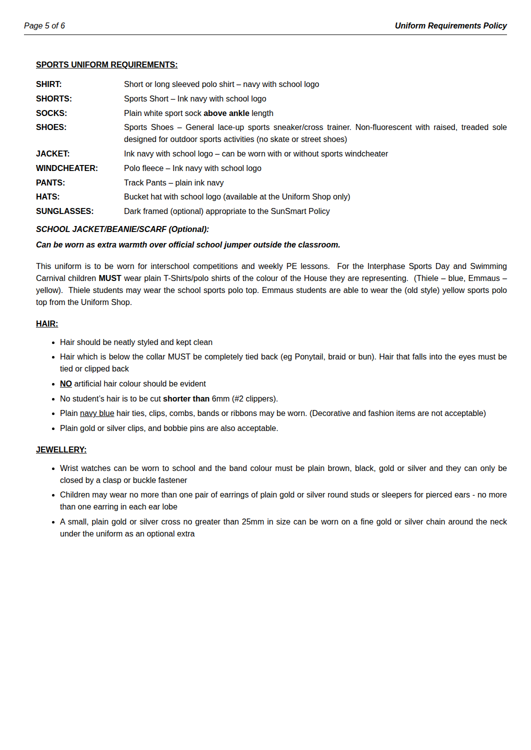Page 5 of 6
Uniform Requirements Policy
SPORTS UNIFORM REQUIREMENTS:
| SHIRT: | Short or long sleeved polo shirt – navy with school logo |
| SHORTS: | Sports Short – Ink navy with school logo |
| SOCKS: | Plain white sport sock above ankle length |
| SHOES: | Sports Shoes – General lace-up sports sneaker/cross trainer. Non-fluorescent with raised, treaded sole designed for outdoor sports activities (no skate or street shoes) |
| JACKET: | Ink navy with school logo – can be worn with or without sports windcheater |
| WINDCHEATER: | Polo fleece – Ink navy with school logo |
| PANTS: | Track Pants – plain ink navy |
| HATS: | Bucket hat with school logo (available at the Uniform Shop only) |
| SUNGLASSES: | Dark framed (optional) appropriate to the SunSmart Policy |
SCHOOL JACKET/BEANIE/SCARF (Optional):
Can be worn as extra warmth over official school jumper outside the classroom.
This uniform is to be worn for interschool competitions and weekly PE lessons. For the Interphase Sports Day and Swimming Carnival children MUST wear plain T-Shirts/polo shirts of the colour of the House they are representing. (Thiele – blue, Emmaus – yellow). Thiele students may wear the school sports polo top. Emmaus students are able to wear the (old style) yellow sports polo top from the Uniform Shop.
HAIR:
Hair should be neatly styled and kept clean
Hair which is below the collar MUST be completely tied back (eg Ponytail, braid or bun). Hair that falls into the eyes must be tied or clipped back
NO artificial hair colour should be evident
No student’s hair is to be cut shorter than 6mm (#2 clippers).
Plain navy blue hair ties, clips, combs, bands or ribbons may be worn. (Decorative and fashion items are not acceptable)
Plain gold or silver clips, and bobbie pins are also acceptable.
JEWELLERY:
Wrist watches can be worn to school and the band colour must be plain brown, black, gold or silver and they can only be closed by a clasp or buckle fastener
Children may wear no more than one pair of earrings of plain gold or silver round studs or sleepers for pierced ears - no more than one earring in each ear lobe
A small, plain gold or silver cross no greater than 25mm in size can be worn on a fine gold or silver chain around the neck under the uniform as an optional extra